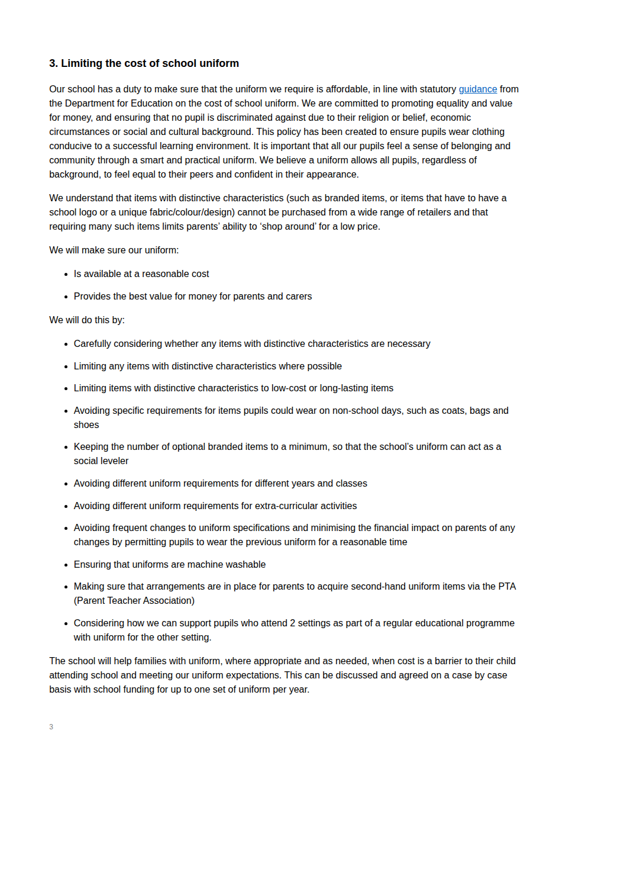3. Limiting the cost of school uniform
Our school has a duty to make sure that the uniform we require is affordable, in line with statutory guidance from the Department for Education on the cost of school uniform. We are committed to promoting equality and value for money, and ensuring that no pupil is discriminated against due to their religion or belief, economic circumstances or social and cultural background. This policy has been created to ensure pupils wear clothing conducive to a successful learning environment. It is important that all our pupils feel a sense of belonging and community through a smart and practical uniform. We believe a uniform allows all pupils, regardless of background, to feel equal to their peers and confident in their appearance.
We understand that items with distinctive characteristics (such as branded items, or items that have to have a school logo or a unique fabric/colour/design) cannot be purchased from a wide range of retailers and that requiring many such items limits parents’ ability to ‘shop around’ for a low price.
We will make sure our uniform:
Is available at a reasonable cost
Provides the best value for money for parents and carers
We will do this by:
Carefully considering whether any items with distinctive characteristics are necessary
Limiting any items with distinctive characteristics where possible
Limiting items with distinctive characteristics to low-cost or long-lasting items
Avoiding specific requirements for items pupils could wear on non-school days, such as coats, bags and shoes
Keeping the number of optional branded items to a minimum, so that the school’s uniform can act as a social leveler
Avoiding different uniform requirements for different years and classes
Avoiding different uniform requirements for extra-curricular activities
Avoiding frequent changes to uniform specifications and minimising the financial impact on parents of any changes by permitting pupils to wear the previous uniform for a reasonable time
Ensuring that uniforms are machine washable
Making sure that arrangements are in place for parents to acquire second-hand uniform items via the PTA (Parent Teacher Association)
Considering how we can support pupils who attend 2 settings as part of a regular educational programme with uniform for the other setting.
The school will help families with uniform, where appropriate and as needed, when cost is a barrier to their child attending school and meeting our uniform expectations. This can be discussed and agreed on a case by case basis with school funding for up to one set of uniform per year.
3